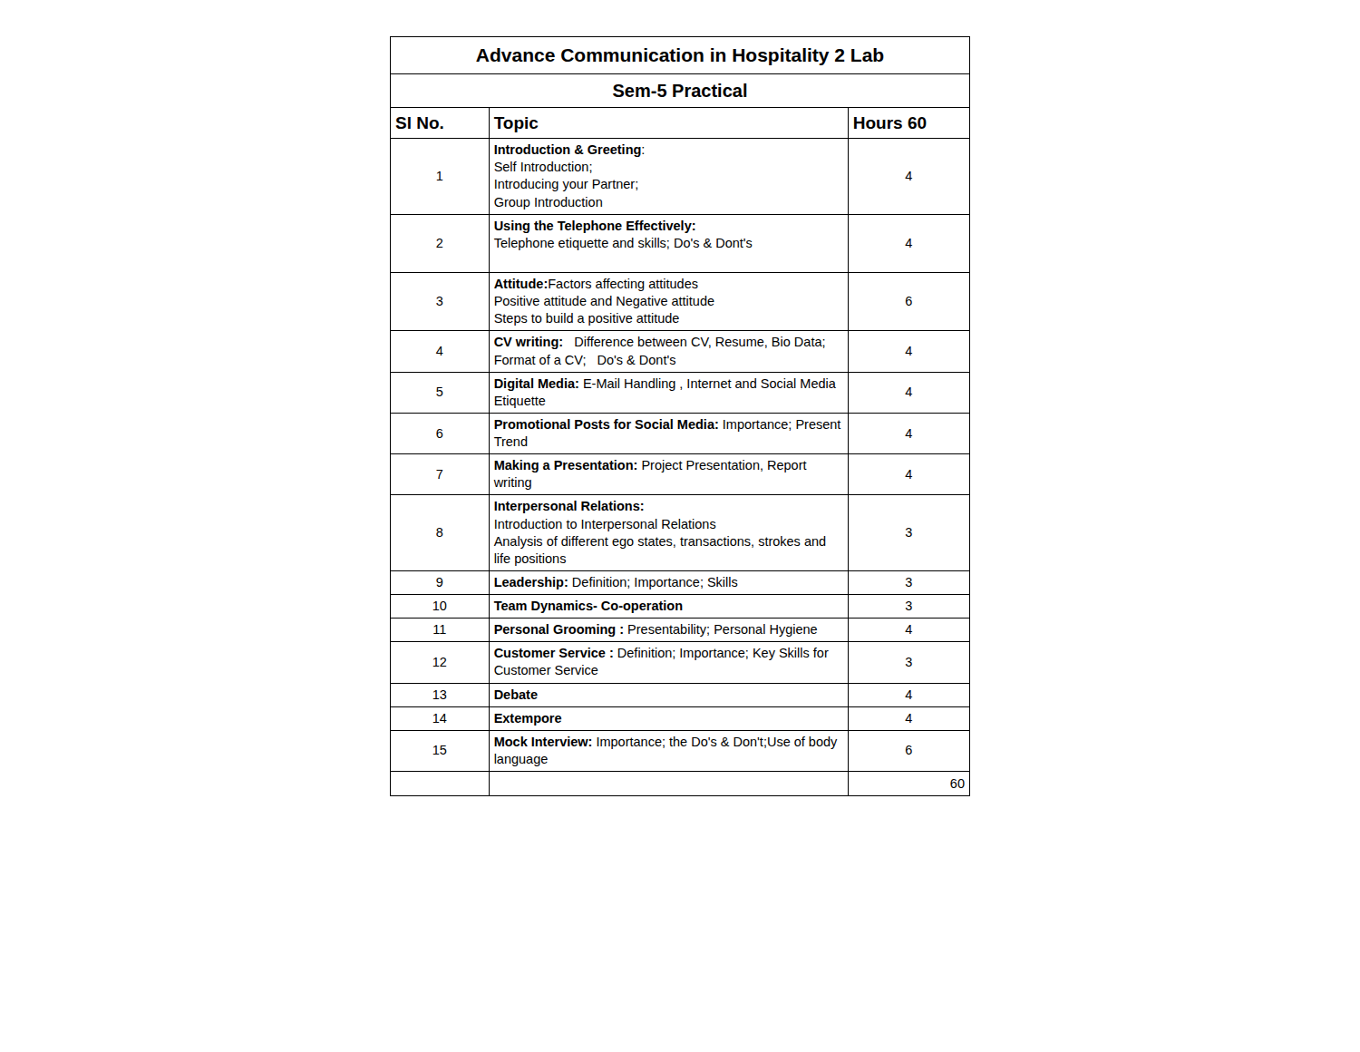| Advance Communication in Hospitality 2 Lab |
| Sem-5 Practical |
| Sl No. | Topic | Hours 60 |
| 1 | Introduction & Greeting : Self Introduction; Introducing your Partner; Group Introduction | 4 |
| 2 | Using the Telephone Effectively: Telephone etiquette and skills; Do's & Dont's | 4 |
| 3 | Attitude: Factors affecting attitudes Positive attitude and Negative attitude Steps to build a positive attitude | 6 |
| 4 | CV writing: Difference between CV, Resume, Bio Data; Format of a CV; Do's & Dont's | 4 |
| 5 | Digital Media: E-Mail Handling , Internet and Social Media Etiquette | 4 |
| 6 | Promotional Posts for Social Media: Importance; Present Trend | 4 |
| 7 | Making a Presentation: Project Presentation, Report writing | 4 |
| 8 | Interpersonal Relations: Introduction to Interpersonal Relations Analysis of different ego states, transactions, strokes and life positions | 3 |
| 9 | Leadership: Definition; Importance; Skills | 3 |
| 10 | Team Dynamics- Co-operation | 3 |
| 11 | Personal Grooming : Presentability; Personal Hygiene | 4 |
| 12 | Customer Service : Definition; Importance; Key Skills for Customer Service | 3 |
| 13 | Debate | 4 |
| 14 | Extempore | 4 |
| 15 | Mock Interview: Importance; the Do's & Don't;Use of body language | 6 |
| | | 60 |